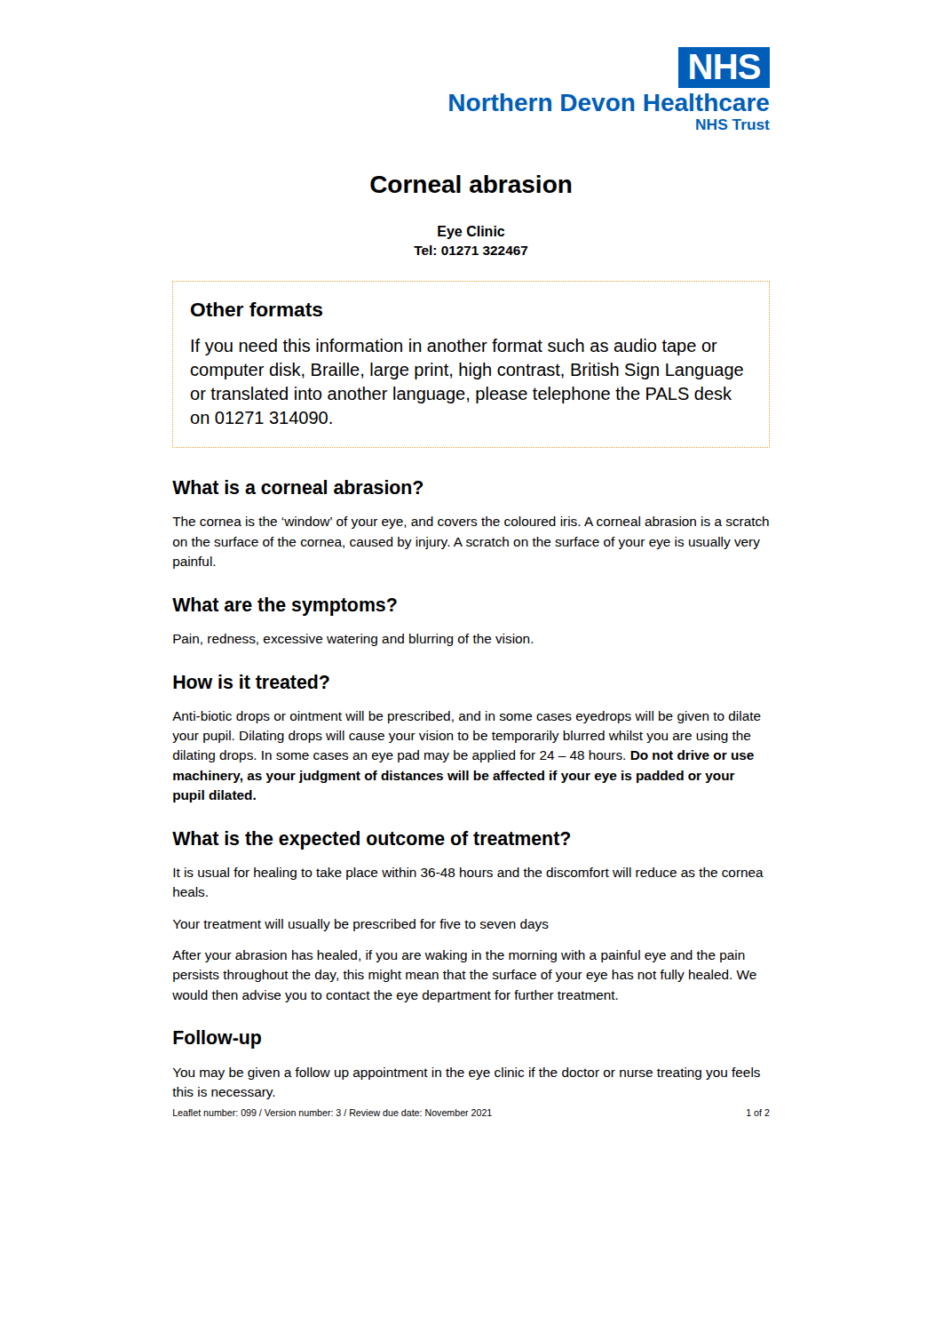NHS
Northern Devon Healthcare
NHS Trust
Corneal abrasion
Eye Clinic
Tel: 01271 322467
Other formats
If you need this information in another format such as audio tape or computer disk, Braille, large print, high contrast, British Sign Language or translated into another language, please telephone the PALS desk on 01271 314090.
What is a corneal abrasion?
The cornea is the ‘window’ of your eye, and covers the coloured iris. A corneal abrasion is a scratch on the surface of the cornea, caused by injury. A scratch on the surface of your eye is usually very painful.
What are the symptoms?
Pain, redness, excessive watering and blurring of the vision.
How is it treated?
Anti-biotic drops or ointment will be prescribed, and in some cases eyedrops will be given to dilate your pupil. Dilating drops will cause your vision to be temporarily blurred whilst you are using the dilating drops. In some cases an eye pad may be applied for 24 – 48 hours. Do not drive or use machinery, as your judgment of distances will be affected if your eye is padded or your pupil dilated.
What is the expected outcome of treatment?
It is usual for healing to take place within 36-48 hours and the discomfort will reduce as the cornea heals.
Your treatment will usually be prescribed for five to seven days
After your abrasion has healed, if you are waking in the morning with a painful eye and the pain persists throughout the day, this might mean that the surface of your eye has not fully healed. We would then advise you to contact the eye department for further treatment.
Follow-up
You may be given a follow up appointment in the eye clinic if the doctor or nurse treating you feels this is necessary.
Leaflet number: 099 / Version number: 3 / Review due date: November 2021 1 of 2